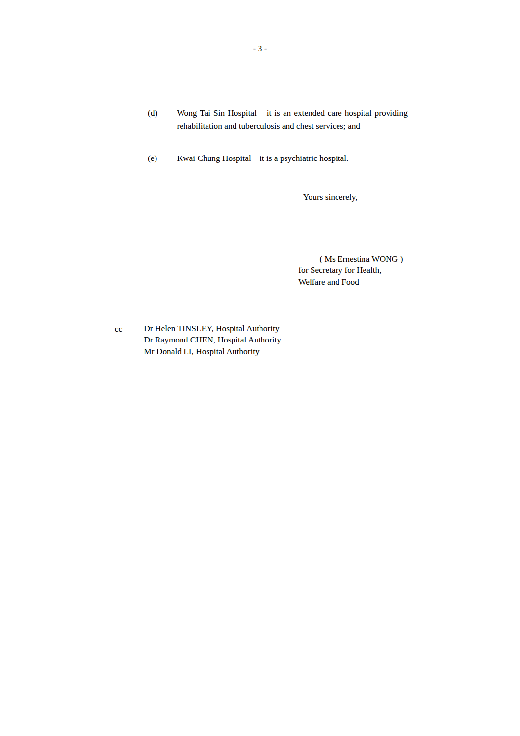- 3 -
(d)
Wong Tai Sin Hospital – it is an extended care hospital providing rehabilitation and tuberculosis and chest services; and
(e)
Kwai Chung Hospital – it is a psychiatric hospital.
Yours sincerely,
( Ms Ernestina WONG )
for Secretary for Health, Welfare and Food
cc
Dr Helen TINSLEY, Hospital Authority
Dr Raymond CHEN, Hospital Authority
Mr Donald LI, Hospital Authority